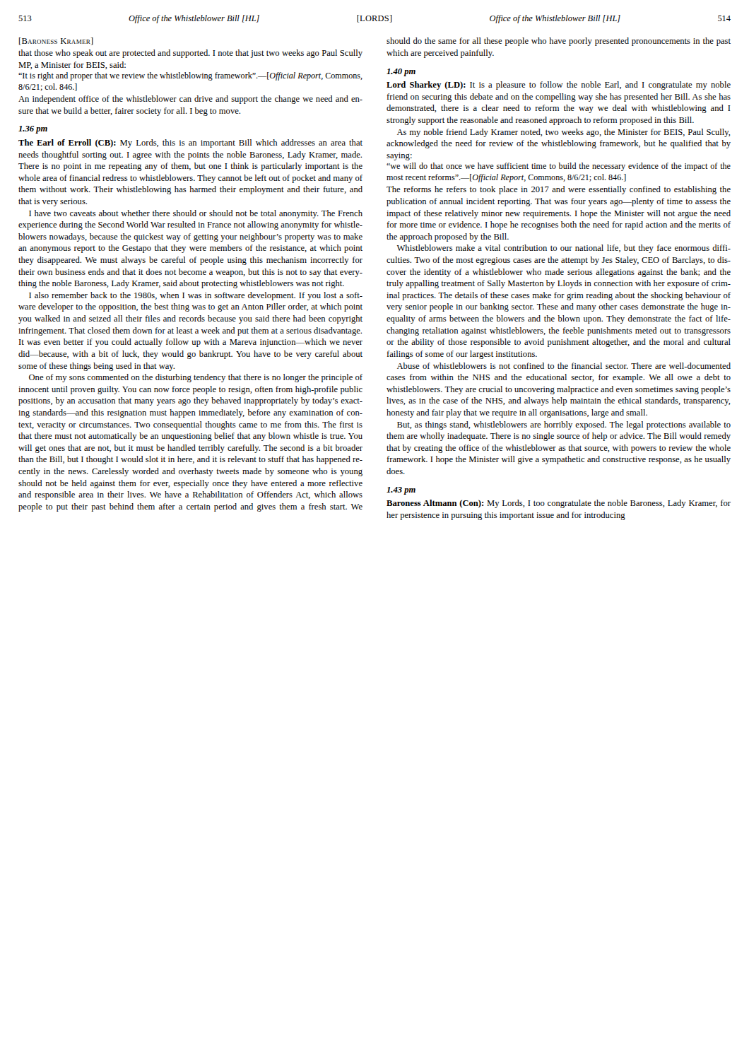513 Office of the Whistleblower Bill [HL] [LORDS] Office of the Whistleblower Bill [HL] 514
[Baroness Kramer]
that those who speak out are protected and supported. I note that just two weeks ago Paul Scully MP, a Minister for BEIS, said:
“It is right and proper that we review the whistleblowing framework”.—[Official Report, Commons, 8/6/21; col. 846.]
An independent office of the whistleblower can drive and support the change we need and ensure that we build a better, fairer society for all. I beg to move.
1.36 pm
The Earl of Erroll (CB): My Lords, this is an important Bill which addresses an area that needs thoughtful sorting out. I agree with the points the noble Baroness, Lady Kramer, made. There is no point in me repeating any of them, but one I think is particularly important is the whole area of financial redress to whistleblowers. They cannot be left out of pocket and many of them without work. Their whistleblowing has harmed their employment and their future, and that is very serious.
I have two caveats about whether there should or should not be total anonymity. The French experience during the Second World War resulted in France not allowing anonymity for whistleblowers nowadays, because the quickest way of getting your neighbour’s property was to make an anonymous report to the Gestapo that they were members of the resistance, at which point they disappeared. We must always be careful of people using this mechanism incorrectly for their own business ends and that it does not become a weapon, but this is not to say that everything the noble Baroness, Lady Kramer, said about protecting whistleblowers was not right.
I also remember back to the 1980s, when I was in software development. If you lost a software developer to the opposition, the best thing was to get an Anton Piller order, at which point you walked in and seized all their files and records because you said there had been copyright infringement. That closed them down for at least a week and put them at a serious disadvantage. It was even better if you could actually follow up with a Mareva injunction—which we never did—because, with a bit of luck, they would go bankrupt. You have to be very careful about some of these things being used in that way.
One of my sons commented on the disturbing tendency that there is no longer the principle of innocent until proven guilty. You can now force people to resign, often from high-profile public positions, by an accusation that many years ago they behaved inappropriately by today’s exacting standards—and this resignation must happen immediately, before any examination of context, veracity or circumstances. Two consequential thoughts came to me from this. The first is that there must not automatically be an unquestioning belief that any blown whistle is true. You will get ones that are not, but it must be handled terribly carefully. The second is a bit broader than the Bill, but I thought I would slot it in here, and it is relevant to stuff that has happened recently in the news. Carelessly worded and overhasty tweets made by someone who is young should not be held against them for ever, especially once they have entered a more reflective and responsible area in their lives. We have a Rehabilitation of Offenders Act, which allows people to put their past behind them after a certain period and gives them a fresh start. We should do the same for all these people who have poorly presented pronouncements in the past which are perceived painfully.
1.40 pm
Lord Sharkey (LD): It is a pleasure to follow the noble Earl, and I congratulate my noble friend on securing this debate and on the compelling way she has presented her Bill. As she has demonstrated, there is a clear need to reform the way we deal with whistleblowing and I strongly support the reasonable and reasoned approach to reform proposed in this Bill.
As my noble friend Lady Kramer noted, two weeks ago, the Minister for BEIS, Paul Scully, acknowledged the need for review of the whistleblowing framework, but he qualified that by saying:
“we will do that once we have sufficient time to build the necessary evidence of the impact of the most recent reforms”.—[Official Report, Commons, 8/6/21; col. 846.]
The reforms he refers to took place in 2017 and were essentially confined to establishing the publication of annual incident reporting. That was four years ago—plenty of time to assess the impact of these relatively minor new requirements. I hope the Minister will not argue the need for more time or evidence. I hope he recognises both the need for rapid action and the merits of the approach proposed by the Bill.
Whistleblowers make a vital contribution to our national life, but they face enormous difficulties. Two of the most egregious cases are the attempt by Jes Staley, CEO of Barclays, to discover the identity of a whistleblower who made serious allegations against the bank; and the truly appalling treatment of Sally Masterton by Lloyds in connection with her exposure of criminal practices. The details of these cases make for grim reading about the shocking behaviour of very senior people in our banking sector. These and many other cases demonstrate the huge inequality of arms between the blowers and the blown upon. They demonstrate the fact of life-changing retaliation against whistleblowers, the feeble punishments meted out to transgressors or the ability of those responsible to avoid punishment altogether, and the moral and cultural failings of some of our largest institutions.
Abuse of whistleblowers is not confined to the financial sector. There are well-documented cases from within the NHS and the educational sector, for example. We all owe a debt to whistleblowers. They are crucial to uncovering malpractice and even sometimes saving people’s lives, as in the case of the NHS, and always help maintain the ethical standards, transparency, honesty and fair play that we require in all organisations, large and small.
But, as things stand, whistleblowers are horribly exposed. The legal protections available to them are wholly inadequate. There is no single source of help or advice. The Bill would remedy that by creating the office of the whistleblower as that source, with powers to review the whole framework. I hope the Minister will give a sympathetic and constructive response, as he usually does.
1.43 pm
Baroness Altmann (Con): My Lords, I too congratulate the noble Baroness, Lady Kramer, for her persistence in pursuing this important issue and for introducing